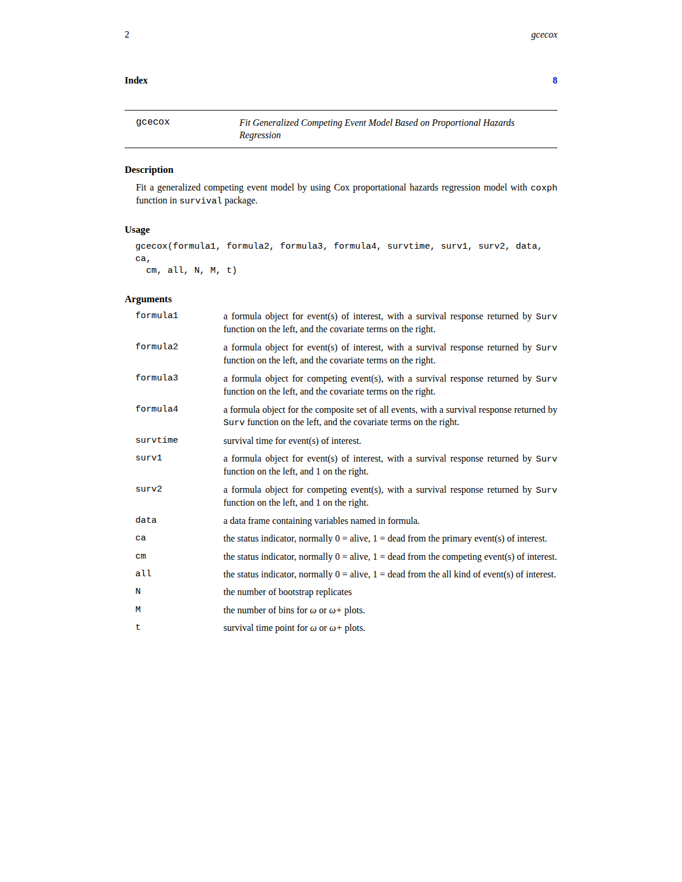2 gcecox
Index 8
gcecox
Fit Generalized Competing Event Model Based on Proportional Hazards Regression
Description
Fit a generalized competing event model by using Cox proportational hazards regression model with coxph function in survival package.
Usage
gcecox(formula1, formula2, formula3, formula4, survtime, surv1, surv2, data, ca,
  cm, all, N, M, t)
Arguments
formula1
a formula object for event(s) of interest, with a survival response returned by Surv function on the left, and the covariate terms on the right.
formula2
a formula object for event(s) of interest, with a survival response returned by Surv function on the left, and the covariate terms on the right.
formula3
a formula object for competing event(s), with a survival response returned by Surv function on the left, and the covariate terms on the right.
formula4
a formula object for the composite set of all events, with a survival response returned by Surv function on the left, and the covariate terms on the right.
survtime
survival time for event(s) of interest.
surv1
a formula object for event(s) of interest, with a survival response returned by Surv function on the left, and 1 on the right.
surv2
a formula object for competing event(s), with a survival response returned by Surv function on the left, and 1 on the right.
data
a data frame containing variables named in formula.
ca
the status indicator, normally 0 = alive, 1 = dead from the primary event(s) of interest.
cm
the status indicator, normally 0 = alive, 1 = dead from the competing event(s) of interest.
all
the status indicator, normally 0 = alive, 1 = dead from the all kind of event(s) of interest.
N
the number of bootstrap replicates
M
the number of bins for ω or ω+ plots.
t
survival time point for ω or ω+ plots.